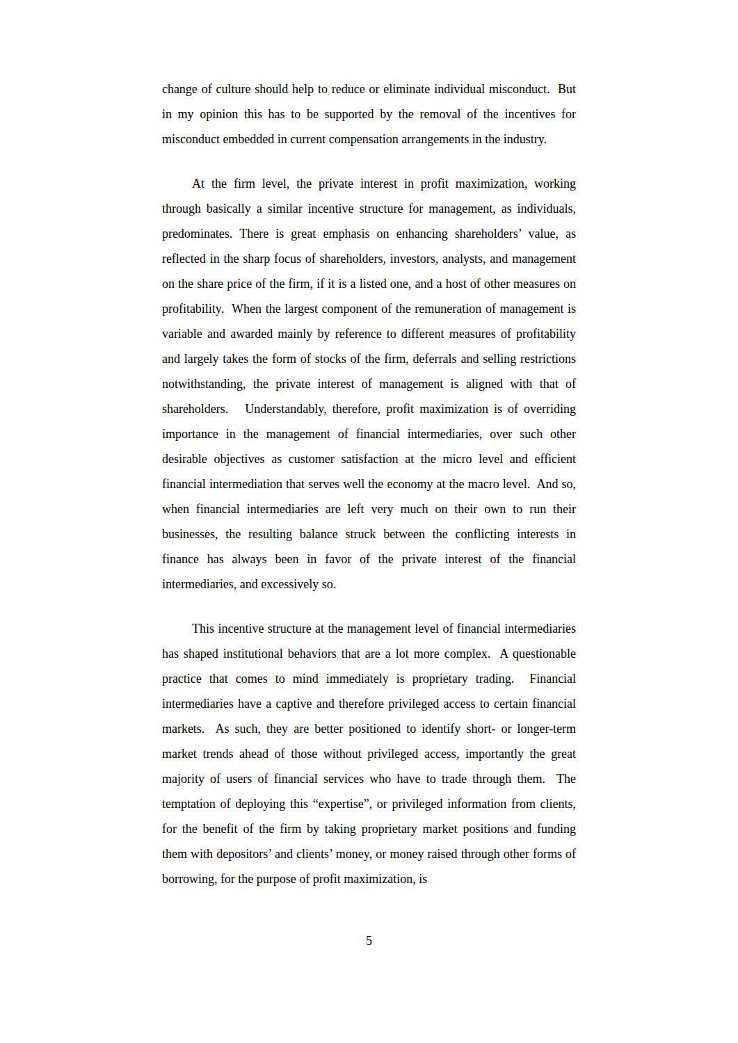change of culture should help to reduce or eliminate individual misconduct. But in my opinion this has to be supported by the removal of the incentives for misconduct embedded in current compensation arrangements in the industry.
At the firm level, the private interest in profit maximization, working through basically a similar incentive structure for management, as individuals, predominates. There is great emphasis on enhancing shareholders’ value, as reflected in the sharp focus of shareholders, investors, analysts, and management on the share price of the firm, if it is a listed one, and a host of other measures on profitability. When the largest component of the remuneration of management is variable and awarded mainly by reference to different measures of profitability and largely takes the form of stocks of the firm, deferrals and selling restrictions notwithstanding, the private interest of management is aligned with that of shareholders. Understandably, therefore, profit maximization is of overriding importance in the management of financial intermediaries, over such other desirable objectives as customer satisfaction at the micro level and efficient financial intermediation that serves well the economy at the macro level. And so, when financial intermediaries are left very much on their own to run their businesses, the resulting balance struck between the conflicting interests in finance has always been in favor of the private interest of the financial intermediaries, and excessively so.
This incentive structure at the management level of financial intermediaries has shaped institutional behaviors that are a lot more complex. A questionable practice that comes to mind immediately is proprietary trading. Financial intermediaries have a captive and therefore privileged access to certain financial markets. As such, they are better positioned to identify short- or longer-term market trends ahead of those without privileged access, importantly the great majority of users of financial services who have to trade through them. The temptation of deploying this “expertise”, or privileged information from clients, for the benefit of the firm by taking proprietary market positions and funding them with depositors’ and clients’ money, or money raised through other forms of borrowing, for the purpose of profit maximization, is
5